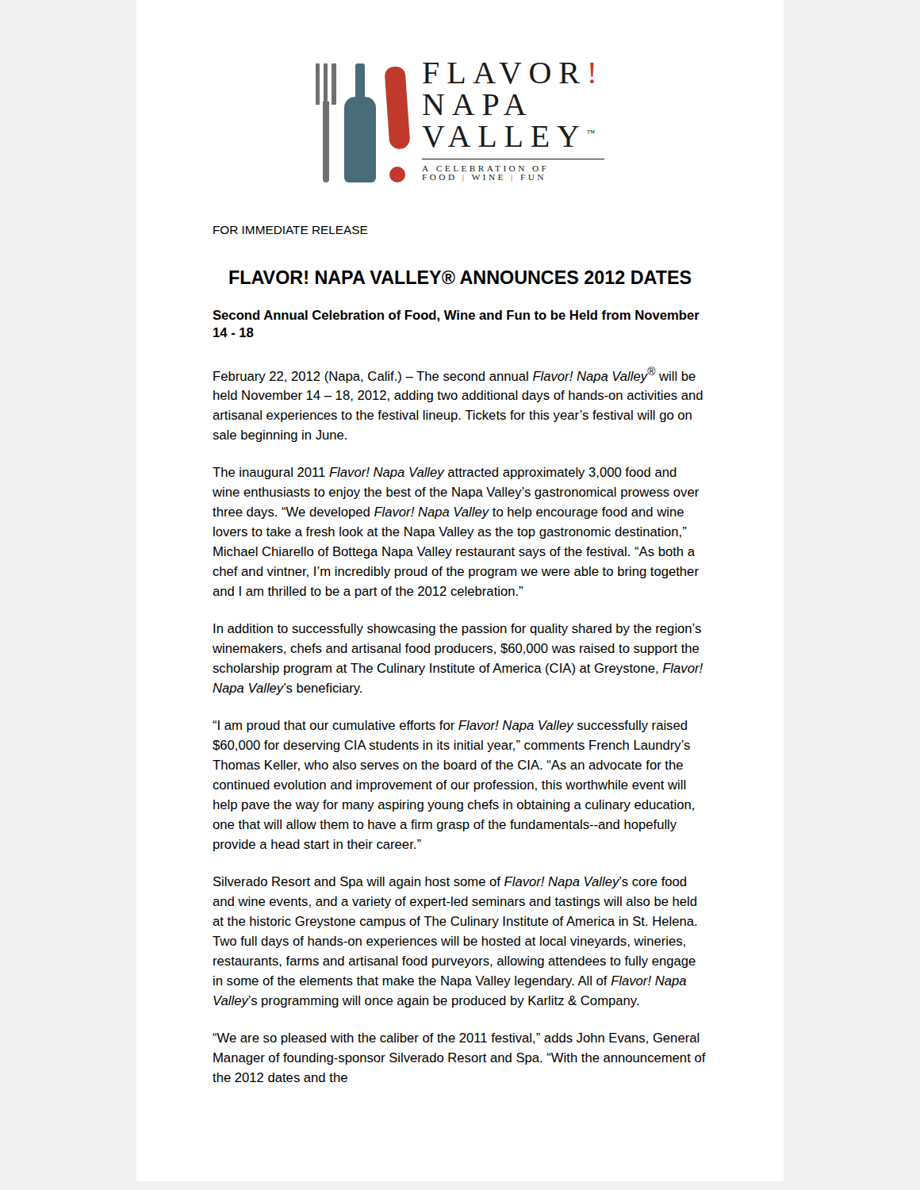FLAVOR!
NAPA
VALLEY™
A CELEBRATION OF
FOOD | WINE | FUN
FOR IMMEDIATE RELEASE
FLAVOR! NAPA VALLEY® ANNOUNCES 2012 DATES
Second Annual Celebration of Food, Wine and Fun to be Held from November 14 - 18
February 22, 2012 (Napa, Calif.) – The second annual Flavor! Napa Valley® will be held November 14 – 18, 2012, adding two additional days of hands-on activities and artisanal experiences to the festival lineup. Tickets for this year’s festival will go on sale beginning in June.
The inaugural 2011 Flavor! Napa Valley attracted approximately 3,000 food and wine enthusiasts to enjoy the best of the Napa Valley’s gastronomical prowess over three days. “We developed Flavor! Napa Valley to help encourage food and wine lovers to take a fresh look at the Napa Valley as the top gastronomic destination,” Michael Chiarello of Bottega Napa Valley restaurant says of the festival. “As both a chef and vintner, I’m incredibly proud of the program we were able to bring together and I am thrilled to be a part of the 2012 celebration.”
In addition to successfully showcasing the passion for quality shared by the region’s winemakers, chefs and artisanal food producers, $60,000 was raised to support the scholarship program at The Culinary Institute of America (CIA) at Greystone, Flavor! Napa Valley’s beneficiary.
“I am proud that our cumulative efforts for Flavor! Napa Valley successfully raised $60,000 for deserving CIA students in its initial year,” comments French Laundry’s Thomas Keller, who also serves on the board of the CIA. “As an advocate for the continued evolution and improvement of our profession, this worthwhile event will help pave the way for many aspiring young chefs in obtaining a culinary education, one that will allow them to have a firm grasp of the fundamentals--and hopefully provide a head start in their career.”
Silverado Resort and Spa will again host some of Flavor! Napa Valley’s core food and wine events, and a variety of expert-led seminars and tastings will also be held at the historic Greystone campus of The Culinary Institute of America in St. Helena. Two full days of hands-on experiences will be hosted at local vineyards, wineries, restaurants, farms and artisanal food purveyors, allowing attendees to fully engage in some of the elements that make the Napa Valley legendary. All of Flavor! Napa Valley’s programming will once again be produced by Karlitz & Company.
“We are so pleased with the caliber of the 2011 festival,” adds John Evans, General Manager of founding-sponsor Silverado Resort and Spa. “With the announcement of the 2012 dates and the